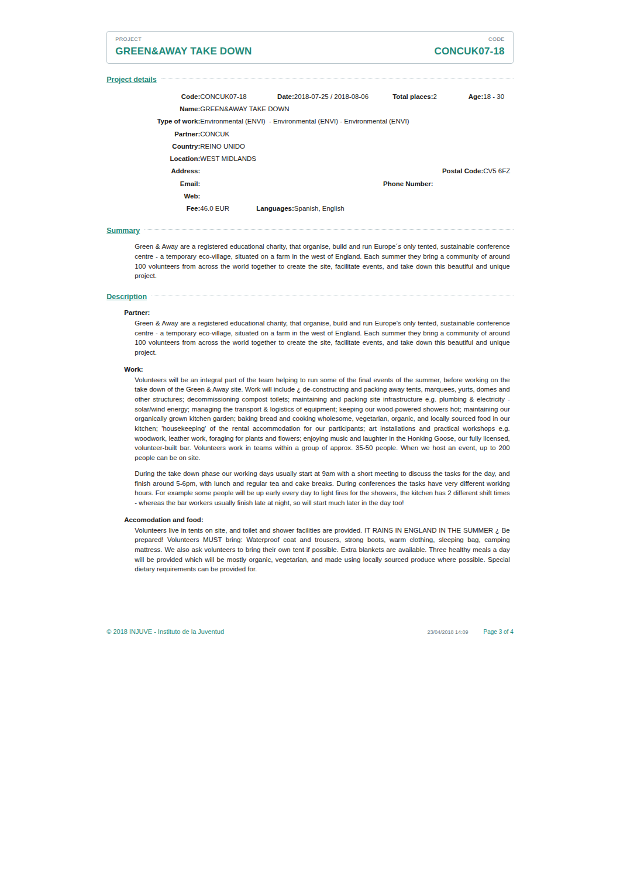Project
GREEN&AWAY TAKE DOWN
Code
CONCUK07-18
Project details
| Code: | CONCUK07-18 | Date: | 2018-07-25 / 2018-08-06 | Total places: | 2 | Age: | 18 - 30 |
| Name: | GREEN&AWAY TAKE DOWN |
| Type of work: | Environmental (ENVI) - Environmental (ENVI) - Environmental (ENVI) |
| Partner: | CONCUK |
| Country: | REINO UNIDO |
| Location: | WEST MIDLANDS |
| Address: | | Postal Code: | CV5 6FZ |
| Email: | | Phone Number: | |
| Web: | |
| Fee: | 46.0 EUR | Languages: | Spanish, English |
Summary
Green & Away are a registered educational charity, that organise, build and run Europe´s only tented, sustainable conference centre - a temporary eco-village, situated on a farm in the west of England. Each summer they bring a community of around 100 volunteers from across the world together to create the site, facilitate events, and take down this beautiful and unique project.
Description
Partner:
Green & Away are a registered educational charity, that organise, build and run Europe's only tented, sustainable conference centre - a temporary eco-village, situated on a farm in the west of England. Each summer they bring a community of around 100 volunteers from across the world together to create the site, facilitate events, and take down this beautiful and unique project.
Work:
Volunteers will be an integral part of the team helping to run some of the final events of the summer, before working on the take down of the Green & Away site. Work will include ¿ de-constructing and packing away tents, marquees, yurts, domes and other structures; decommissioning compost toilets; maintaining and packing site infrastructure e.g. plumbing & electricity - solar/wind energy; managing the transport & logistics of equipment; keeping our wood-powered showers hot; maintaining our organically grown kitchen garden; baking bread and cooking wholesome, vegetarian, organic, and locally sourced food in our kitchen; 'housekeeping' of the rental accommodation for our participants; art installations and practical workshops e.g. woodwork, leather work, foraging for plants and flowers; enjoying music and laughter in the Honking Goose, our fully licensed, volunteer-built bar. Volunteers work in teams within a group of approx. 35-50 people. When we host an event, up to 200 people can be on site.
During the take down phase our working days usually start at 9am with a short meeting to discuss the tasks for the day, and finish around 5-6pm, with lunch and regular tea and cake breaks. During conferences the tasks have very different working hours. For example some people will be up early every day to light fires for the showers, the kitchen has 2 different shift times - whereas the bar workers usually finish late at night, so will start much later in the day too!
Accomodation and food:
Volunteers live in tents on site, and toilet and shower facilities are provided. IT RAINS IN ENGLAND IN THE SUMMER ¿ Be prepared! Volunteers MUST bring: Waterproof coat and trousers, strong boots, warm clothing, sleeping bag, camping mattress. We also ask volunteers to bring their own tent if possible. Extra blankets are available. Three healthy meals a day will be provided which will be mostly organic, vegetarian, and made using locally sourced produce where possible. Special dietary requirements can be provided for.
© 2018 INJUVE - Instituto de la Juventud
23/04/2018 14:09
Page 3 of 4